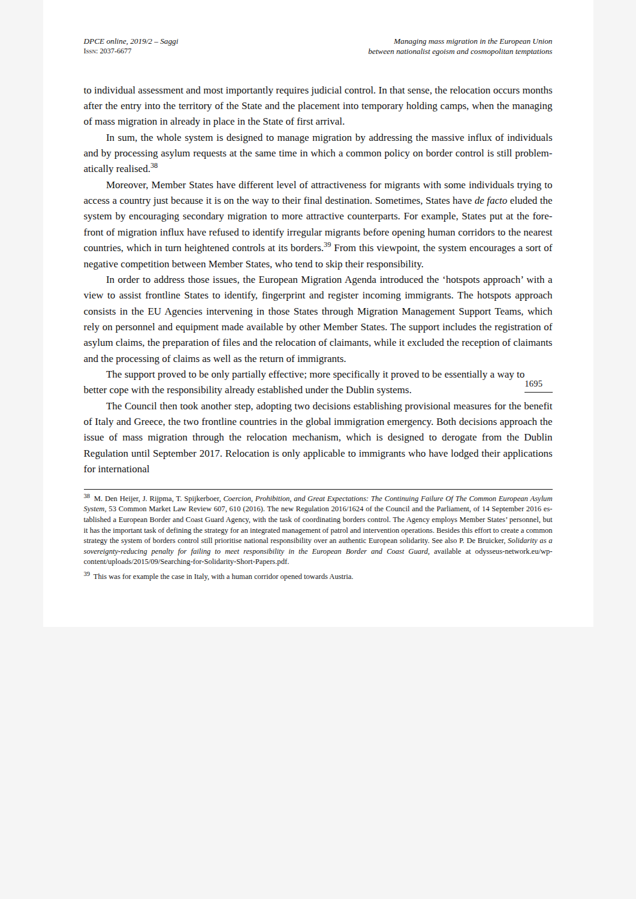DPCE online, 2019/2 – Saggi
Issn: 2037-6677
Managing mass migration in the European Union
between nationalist egoism and cosmopolitan temptations
to individual assessment and most importantly requires judicial control. In that sense, the relocation occurs months after the entry into the territory of the State and the placement into temporary holding camps, when the managing of mass migration in already in place in the State of first arrival.
In sum, the whole system is designed to manage migration by addressing the massive influx of individuals and by processing asylum requests at the same time in which a common policy on border control is still problematically realised.38
Moreover, Member States have different level of attractiveness for migrants with some individuals trying to access a country just because it is on the way to their final destination. Sometimes, States have de facto eluded the system by encouraging secondary migration to more attractive counterparts. For example, States put at the forefront of migration influx have refused to identify irregular migrants before opening human corridors to the nearest countries, which in turn heightened controls at its borders.39 From this viewpoint, the system encourages a sort of negative competition between Member States, who tend to skip their responsibility.
In order to address those issues, the European Migration Agenda introduced the ‘hotspots approach’ with a view to assist frontline States to identify, fingerprint and register incoming immigrants. The hotspots approach consists in the EU Agencies intervening in those States through Migration Management Support Teams, which rely on personnel and equipment made available by other Member States. The support includes the registration of asylum claims, the preparation of files and the relocation of claimants, while it excluded the reception of claimants and the processing of claims as well as the return of immigrants.
1695
The support proved to be only partially effective; more specifically it proved to be essentially a way to better cope with the responsibility already established under the Dublin systems.
The Council then took another step, adopting two decisions establishing provisional measures for the benefit of Italy and Greece, the two frontline countries in the global immigration emergency. Both decisions approach the issue of mass migration through the relocation mechanism, which is designed to derogate from the Dublin Regulation until September 2017. Relocation is only applicable to immigrants who have lodged their applications for international
38 M. Den Heijer, J. Rijpma, T. Spijkerboer, Coercion, Prohibition, and Great Expectations: The Continuing Failure Of The Common European Asylum System, 53 Common Market Law Review 607, 610 (2016). The new Regulation 2016/1624 of the Council and the Parliament, of 14 September 2016 established a European Border and Coast Guard Agency, with the task of coordinating borders control. The Agency employs Member States’ personnel, but it has the important task of defining the strategy for an integrated management of patrol and intervention operations. Besides this effort to create a common strategy the system of borders control still prioritise national responsibility over an authentic European solidarity. See also P. De Bruicker, Solidarity as a sovereignty-reducing penalty for failing to meet responsibility in the European Border and Coast Guard, available at odysseus-network.eu/wp-content/uploads/2015/09/Searching-for-Solidarity-Short-Papers.pdf.
39 This was for example the case in Italy, with a human corridor opened towards Austria.